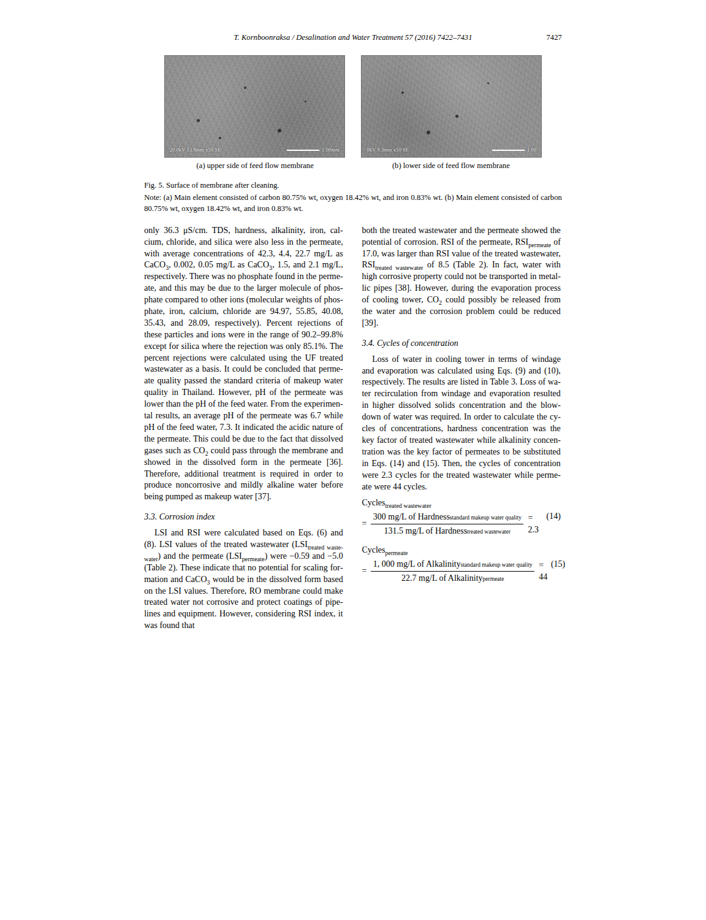T. Kornboonraksa / Desalination and Water Treatment 57 (2016) 7422–7431
7427
20.0kV 13.8mm x50 SE 1.00mm
0kV 9.3mm x50 SE 1.00
(a) upper side of feed flow membrane
(b) lower side of feed flow membrane
Fig. 5. Surface of membrane after cleaning.
Note: (a) Main element consisted of carbon 80.75% wt, oxygen 18.42% wt, and iron 0.83% wt. (b) Main element consisted of carbon 80.75% wt, oxygen 18.42% wt, and iron 0.83% wt.
only 36.3 μS/cm. TDS, hardness, alkalinity, iron, calcium, chloride, and silica were also less in the permeate, with average concentrations of 42.3, 4.4, 22.7 mg/L as CaCO3, 0.002, 0.05 mg/L as CaCO3, 1.5, and 2.1 mg/L, respectively. There was no phosphate found in the permeate, and this may be due to the larger molecule of phosphate compared to other ions (molecular weights of phosphate, iron, calcium, chloride are 94.97, 55.85, 40.08, 35.43, and 28.09, respectively). Percent rejections of these particles and ions were in the range of 90.2–99.8% except for silica where the rejection was only 85.1%. The percent rejections were calculated using the UF treated wastewater as a basis. It could be concluded that permeate quality passed the standard criteria of makeup water quality in Thailand. However, pH of the permeate was lower than the pH of the feed water. From the experimental results, an average pH of the permeate was 6.7 while pH of the feed water, 7.3. It indicated the acidic nature of the permeate. This could be due to the fact that dissolved gases such as CO2 could pass through the membrane and showed in the dissolved form in the permeate [36]. Therefore, additional treatment is required in order to produce noncorrosive and mildly alkaline water before being pumped as makeup water [37].
3.3. Corrosion index
LSI and RSI were calculated based on Eqs. (6) and (8). LSI values of the treated wastewater (LSItreated wastewater) and the permeate (LSIpermeate) were −0.59 and −5.0 (Table 2). These indicate that no potential for scaling formation and CaCO3 would be in the dissolved form based on the LSI values. Therefore, RO membrane could make treated water not corrosive and protect coatings of pipelines and equipment. However, considering RSI index, it was found that
both the treated wastewater and the permeate showed the potential of corrosion. RSI of the permeate, RSIpermeate of 17.0, was larger than RSI value of the treated wastewater, RSItreated wastewater of 8.5 (Table 2). In fact, water with high corrosive property could not be transported in metallic pipes [38]. However, during the evaporation process of cooling tower, CO2 could possibly be released from the water and the corrosion problem could be reduced [39].
3.4. Cycles of concentration
Loss of water in cooling tower in terms of windage and evaporation was calculated using Eqs. (9) and (10), respectively. The results are listed in Table 3. Loss of water recirculation from windage and evaporation resulted in higher dissolved solids concentration and the blowdown of water was required. In order to calculate the cycles of concentrations, hardness concentration was the key factor of treated wastewater while alkalinity concentration was the key factor of permeates to be substituted in Eqs. (14) and (15). Then, the cycles of concentration were 2.3 cycles for the treated wastewater while permeate were 44 cycles.
Cyclestreated wastewater
= 300 mg/L of Hardnessstandard makeup water quality 131.5 mg/L of Hardnesstreated wastewater = 2.3
(14)
Cyclespermeate
= 1, 000 mg/L of Alkalinitystandard makeup water quality 22.7 mg/L of Alkalinitypermeate = 44
(15)